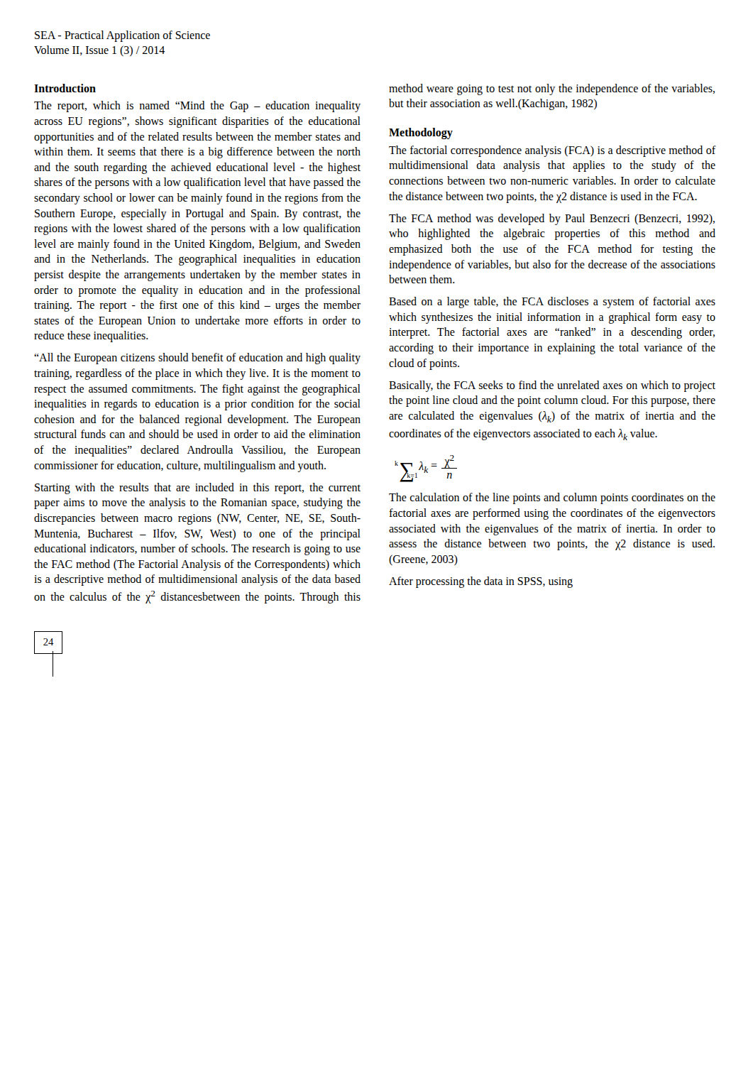SEA - Practical Application of Science
Volume II, Issue 1 (3) / 2014
Introduction
The report, which is named “Mind the Gap – education inequality across EU regions”, shows significant disparities of the educational opportunities and of the related results between the member states and within them. It seems that there is a big difference between the north and the south regarding the achieved educational level - the highest shares of the persons with a low qualification level that have passed the secondary school or lower can be mainly found in the regions from the Southern Europe, especially in Portugal and Spain. By contrast, the regions with the lowest shared of the persons with a low qualification level are mainly found in the United Kingdom, Belgium, and Sweden and in the Netherlands. The geographical inequalities in education persist despite the arrangements undertaken by the member states in order to promote the equality in education and in the professional training. The report - the first one of this kind – urges the member states of the European Union to undertake more efforts in order to reduce these inequalities.
“All the European citizens should benefit of education and high quality training, regardless of the place in which they live. It is the moment to respect the assumed commitments. The fight against the geographical inequalities in regards to education is a prior condition for the social cohesion and for the balanced regional development. The European structural funds can and should be used in order to aid the elimination of the inequalities” declared Androulla Vassiliou, the European commissioner for education, culture, multilingualism and youth.
Starting with the results that are included in this report, the current paper aims to move the analysis to the Romanian space, studying the discrepancies between macro regions (NW, Center, NE, SE, South-Muntenia, Bucharest – Ilfov, SW, West) to one of the principal educational indicators, number of schools. The research is going to use the FAC method (The Factorial Analysis of the Correspondents) which is a descriptive method of multidimensional analysis of the data based on the calculus of the χ2 distancesbetween the points. Through this method weare going to test not only the independence of the variables, but their association as well.(Kachigan, 1982)
Methodology
The factorial correspondence analysis (FCA) is a descriptive method of multidimensional data analysis that applies to the study of the connections between two non-numeric variables. In order to calculate the distance between two points, the χ2 distance is used in the FCA.
The FCA method was developed by Paul Benzecri (Benzecri, 1992), who highlighted the algebraic properties of this method and emphasized both the use of the FCA method for testing the independence of variables, but also for the decrease of the associations between them.
Based on a large table, the FCA discloses a system of factorial axes which synthesizes the initial information in a graphical form easy to interpret. The factorial axes are “ranked” in a descending order, according to their importance in explaining the total variance of the cloud of points.
Basically, the FCA seeks to find the unrelated axes on which to project the point line cloud and the point column cloud. For this purpose, there are calculated the eigenvalues (λk) of the matrix of inertia and the coordinates of the eigenvectors associated to each λk value.
k
x∑k=1 λk = χ2 n
The calculation of the line points and column points coordinates on the factorial axes are performed using the coordinates of the eigenvectors associated with the eigenvalues of the matrix of inertia. In order to assess the distance between two points, the χ2 distance is used. (Greene, 2003)
After processing the data in SPSS, using
24